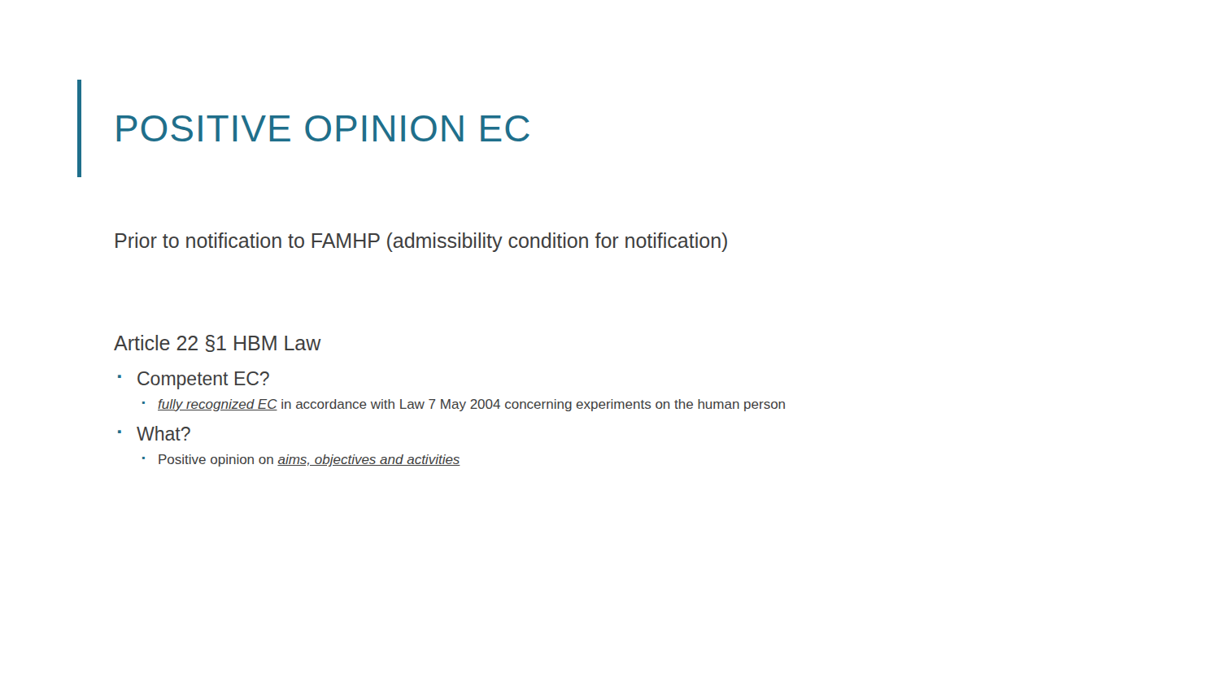Positive opinion EC
Prior to notification to FAMHP (admissibility condition for notification)
Article 22 §1 HBM Law
Competent EC?
fully recognized EC in accordance with Law 7 May 2004 concerning experiments on the human person
What?
Positive opinion on aims, objectives and activities